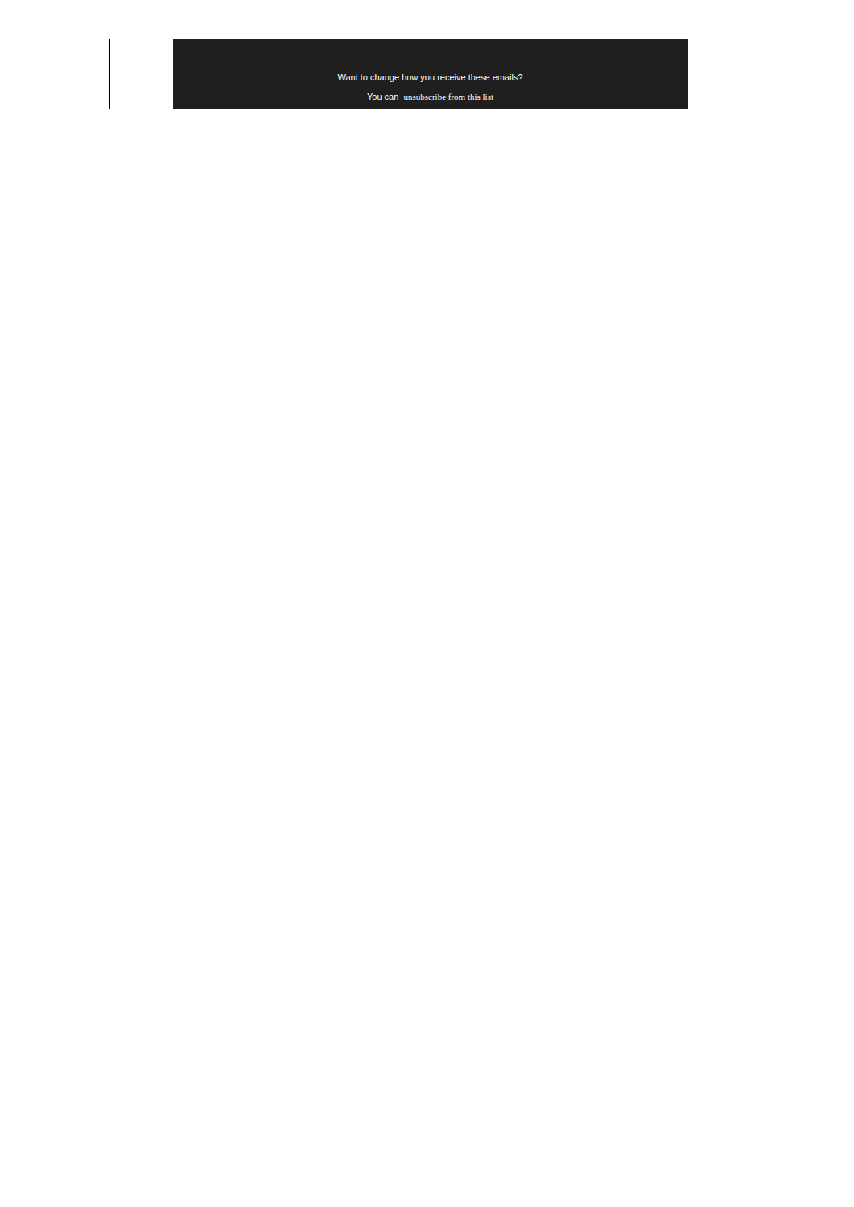Want to change how you receive these emails?
You can unsubscribe from this list